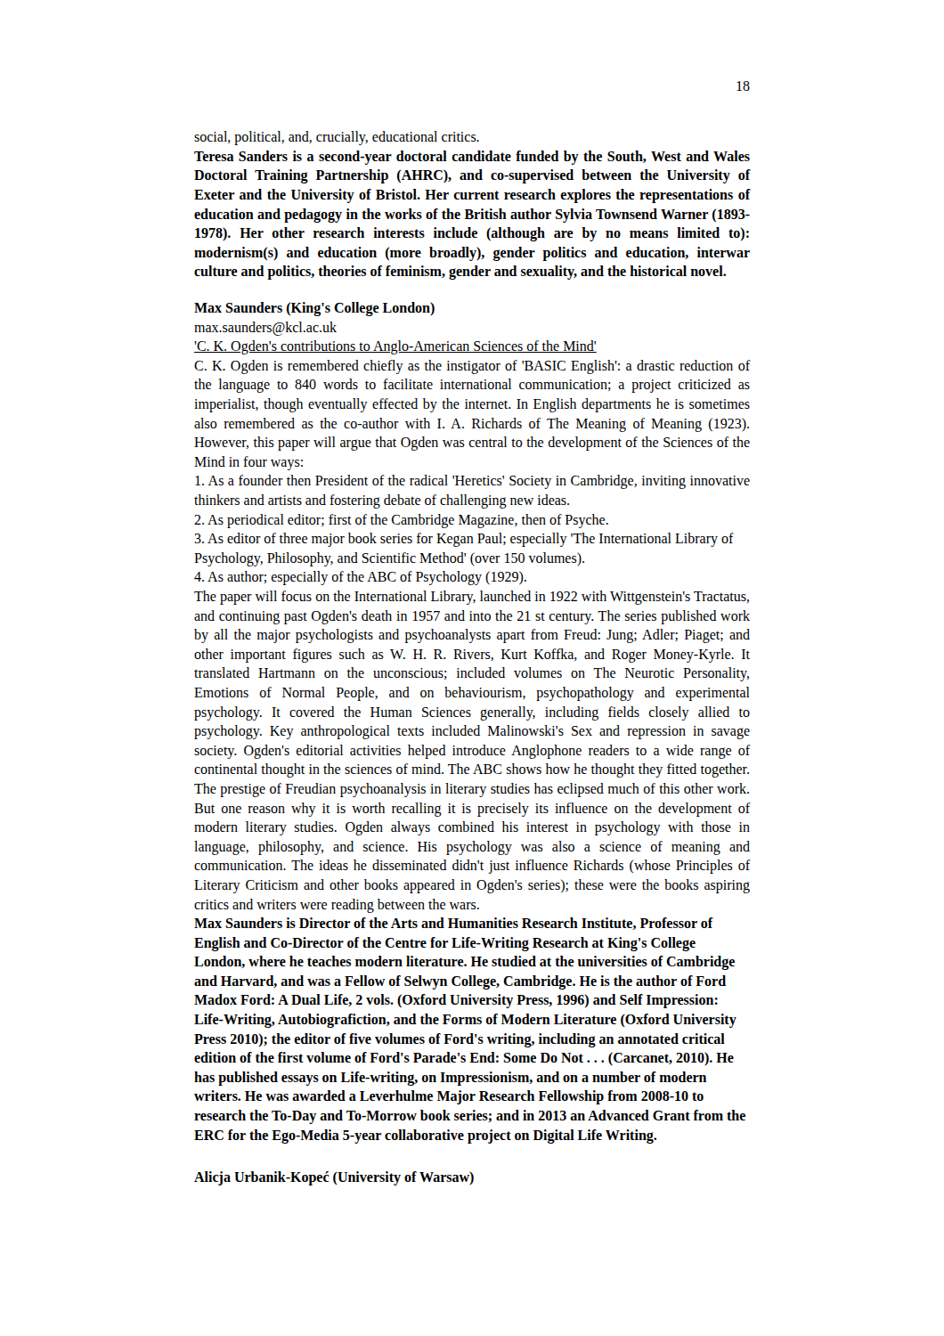18
social, political, and, crucially, educational critics.
Teresa Sanders is a second-year doctoral candidate funded by the South, West and Wales Doctoral Training Partnership (AHRC), and co-supervised between the University of Exeter and the University of Bristol. Her current research explores the representations of education and pedagogy in the works of the British author Sylvia Townsend Warner (1893-1978). Her other research interests include (although are by no means limited to): modernism(s) and education (more broadly), gender politics and education, interwar culture and politics, theories of feminism, gender and sexuality, and the historical novel.
Max Saunders (King's College London)
max.saunders@kcl.ac.uk
'C. K. Ogden's contributions to Anglo-American Sciences of the Mind'
C. K. Ogden is remembered chiefly as the instigator of 'BASIC English': a drastic reduction of the language to 840 words to facilitate international communication; a project criticized as imperialist, though eventually effected by the internet. In English departments he is sometimes also remembered as the co-author with I. A. Richards of The Meaning of Meaning (1923). However, this paper will argue that Ogden was central to the development of the Sciences of the Mind in four ways:
1. As a founder then President of the radical 'Heretics' Society in Cambridge, inviting innovative thinkers and artists and fostering debate of challenging new ideas.
2. As periodical editor; first of the Cambridge Magazine, then of Psyche.
3. As editor of three major book series for Kegan Paul; especially 'The International Library of
Psychology, Philosophy, and Scientific Method' (over 150 volumes).
4. As author; especially of the ABC of Psychology (1929).
The paper will focus on the International Library, launched in 1922 with Wittgenstein's Tractatus, and continuing past Ogden's death in 1957 and into the 21 st century. The series published work by all the major psychologists and psychoanalysts apart from Freud: Jung; Adler; Piaget; and other important figures such as W. H. R. Rivers, Kurt Koffka, and Roger Money-Kyrle. It translated Hartmann on the unconscious; included volumes on The Neurotic Personality, Emotions of Normal People, and on behaviourism, psychopathology and experimental psychology. It covered the Human Sciences generally, including fields closely allied to psychology. Key anthropological texts included Malinowski's Sex and repression in savage society. Ogden's editorial activities helped introduce Anglophone readers to a wide range of continental thought in the sciences of mind. The ABC shows how he thought they fitted together. The prestige of Freudian psychoanalysis in literary studies has eclipsed much of this other work. But one reason why it is worth recalling it is precisely its influence on the development of modern literary studies. Ogden always combined his interest in psychology with those in language, philosophy, and science. His psychology was also a science of meaning and communication. The ideas he disseminated didn't just influence Richards (whose Principles of Literary Criticism and other books appeared in Ogden's series); these were the books aspiring critics and writers were reading between the wars.
Max Saunders is Director of the Arts and Humanities Research Institute, Professor of English and Co-Director of the Centre for Life-Writing Research at King's College London, where he teaches modern literature. He studied at the universities of Cambridge and Harvard, and was a Fellow of Selwyn College, Cambridge. He is the author of Ford Madox Ford: A Dual Life, 2 vols. (Oxford University Press, 1996) and Self Impression: Life-Writing, Autobiografiction, and the Forms of Modern Literature (Oxford University Press 2010); the editor of five volumes of Ford's writing, including an annotated critical edition of the first volume of Ford's Parade's End: Some Do Not . . . (Carcanet, 2010). He has published essays on Life-writing, on Impressionism, and on a number of modern writers. He was awarded a Leverhulme Major Research Fellowship from 2008-10 to research the To-Day and To-Morrow book series; and in 2013 an Advanced Grant from the ERC for the Ego-Media 5-year collaborative project on Digital Life Writing.
Alicja Urbanik-Kopeć (University of Warsaw)